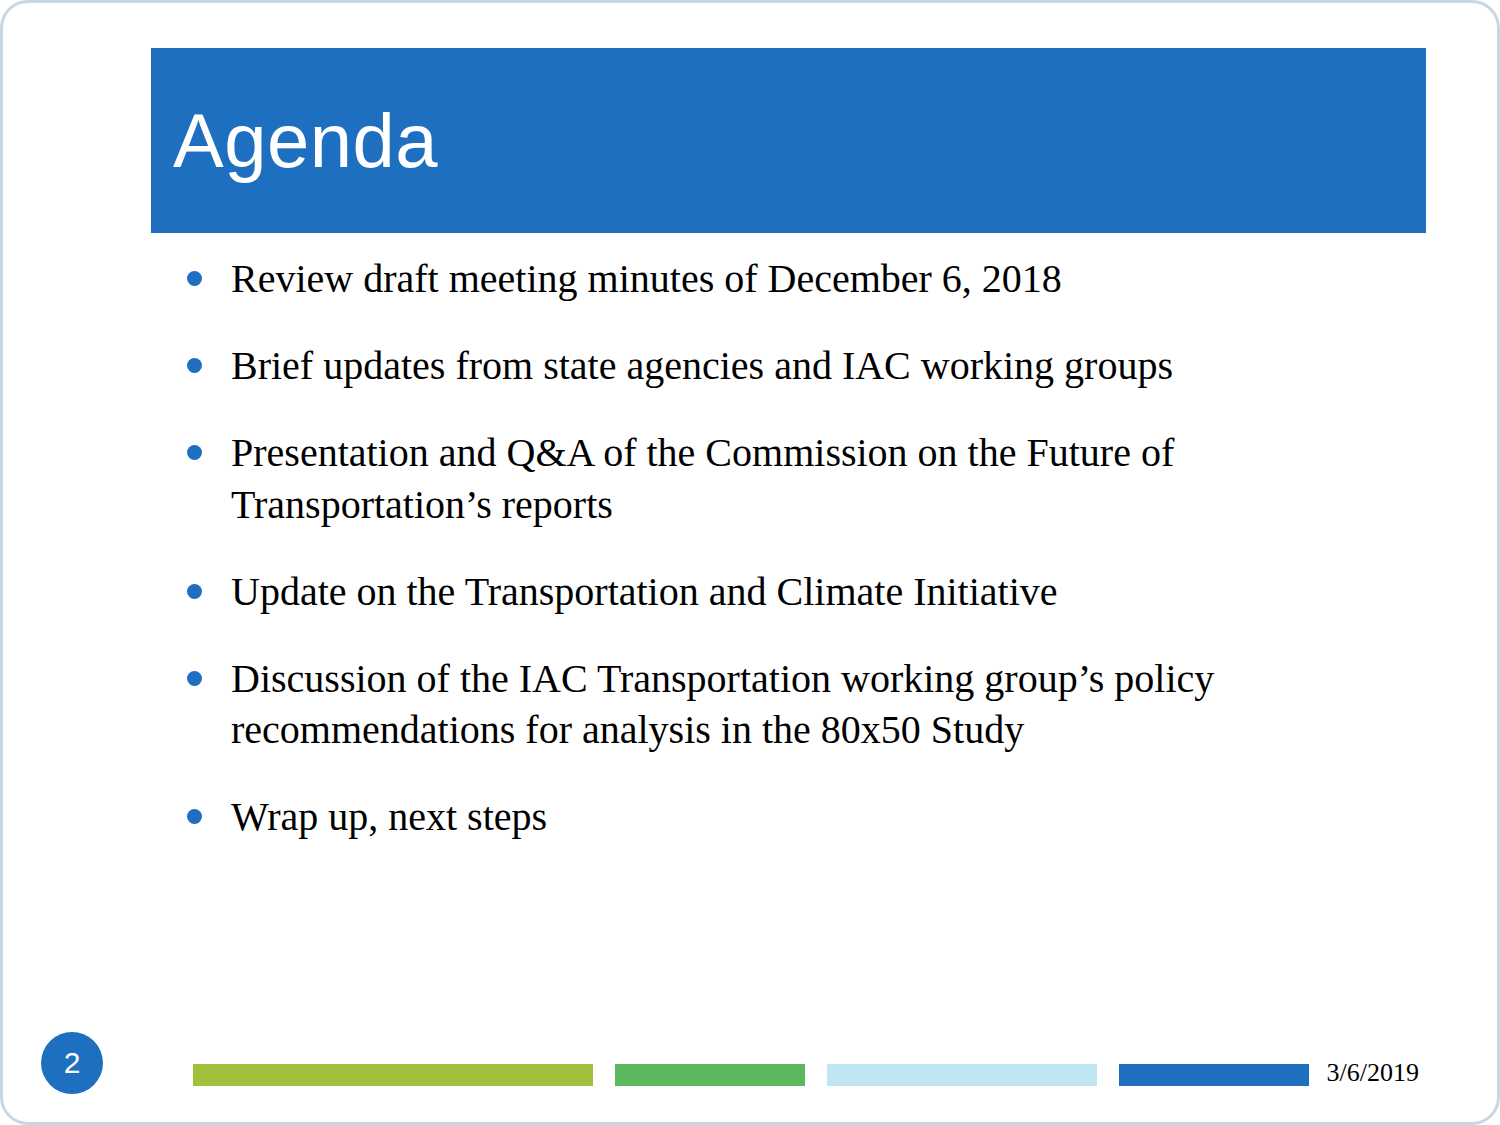Agenda
Review draft meeting minutes of December 6, 2018
Brief updates from state agencies and IAC working groups
Presentation and Q&A of the Commission on the Future of Transportation’s reports
Update on the Transportation and Climate Initiative
Discussion of the IAC Transportation working group’s policy recommendations for analysis in the 80x50 Study
Wrap up, next steps
2
3/6/2019